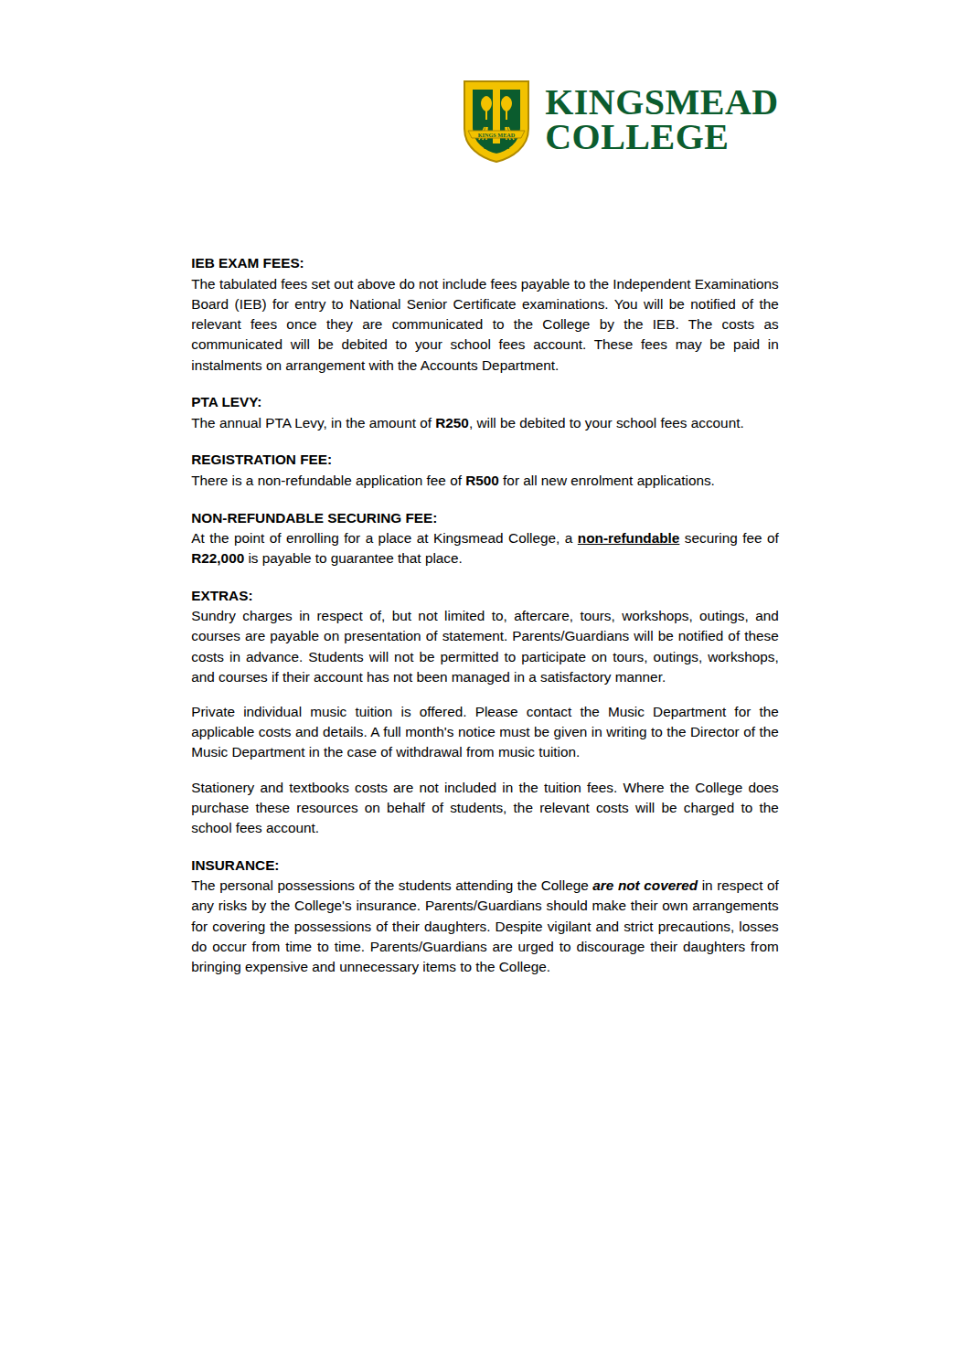KINGS MEAD FIAT LUX
KINGSMEAD COLLEGE
IEB EXAM FEES:
The tabulated fees set out above do not include fees payable to the Independent Examinations Board (IEB) for entry to National Senior Certificate examinations. You will be notified of the relevant fees once they are communicated to the College by the IEB. The costs as communicated will be debited to your school fees account. These fees may be paid in instalments on arrangement with the Accounts Department.
PTA LEVY:
The annual PTA Levy, in the amount of R250, will be debited to your school fees account.
REGISTRATION FEE:
There is a non-refundable application fee of R500 for all new enrolment applications.
NON-REFUNDABLE SECURING FEE:
At the point of enrolling for a place at Kingsmead College, a non-refundable securing fee of R22,000 is payable to guarantee that place.
EXTRAS:
Sundry charges in respect of, but not limited to, aftercare, tours, workshops, outings, and courses are payable on presentation of statement. Parents/Guardians will be notified of these costs in advance. Students will not be permitted to participate on tours, outings, workshops, and courses if their account has not been managed in a satisfactory manner.
Private individual music tuition is offered. Please contact the Music Department for the applicable costs and details. A full month's notice must be given in writing to the Director of the Music Department in the case of withdrawal from music tuition.
Stationery and textbooks costs are not included in the tuition fees. Where the College does purchase these resources on behalf of students, the relevant costs will be charged to the school fees account.
INSURANCE:
The personal possessions of the students attending the College are not covered in respect of any risks by the College's insurance. Parents/Guardians should make their own arrangements for covering the possessions of their daughters. Despite vigilant and strict precautions, losses do occur from time to time. Parents/Guardians are urged to discourage their daughters from bringing expensive and unnecessary items to the College.